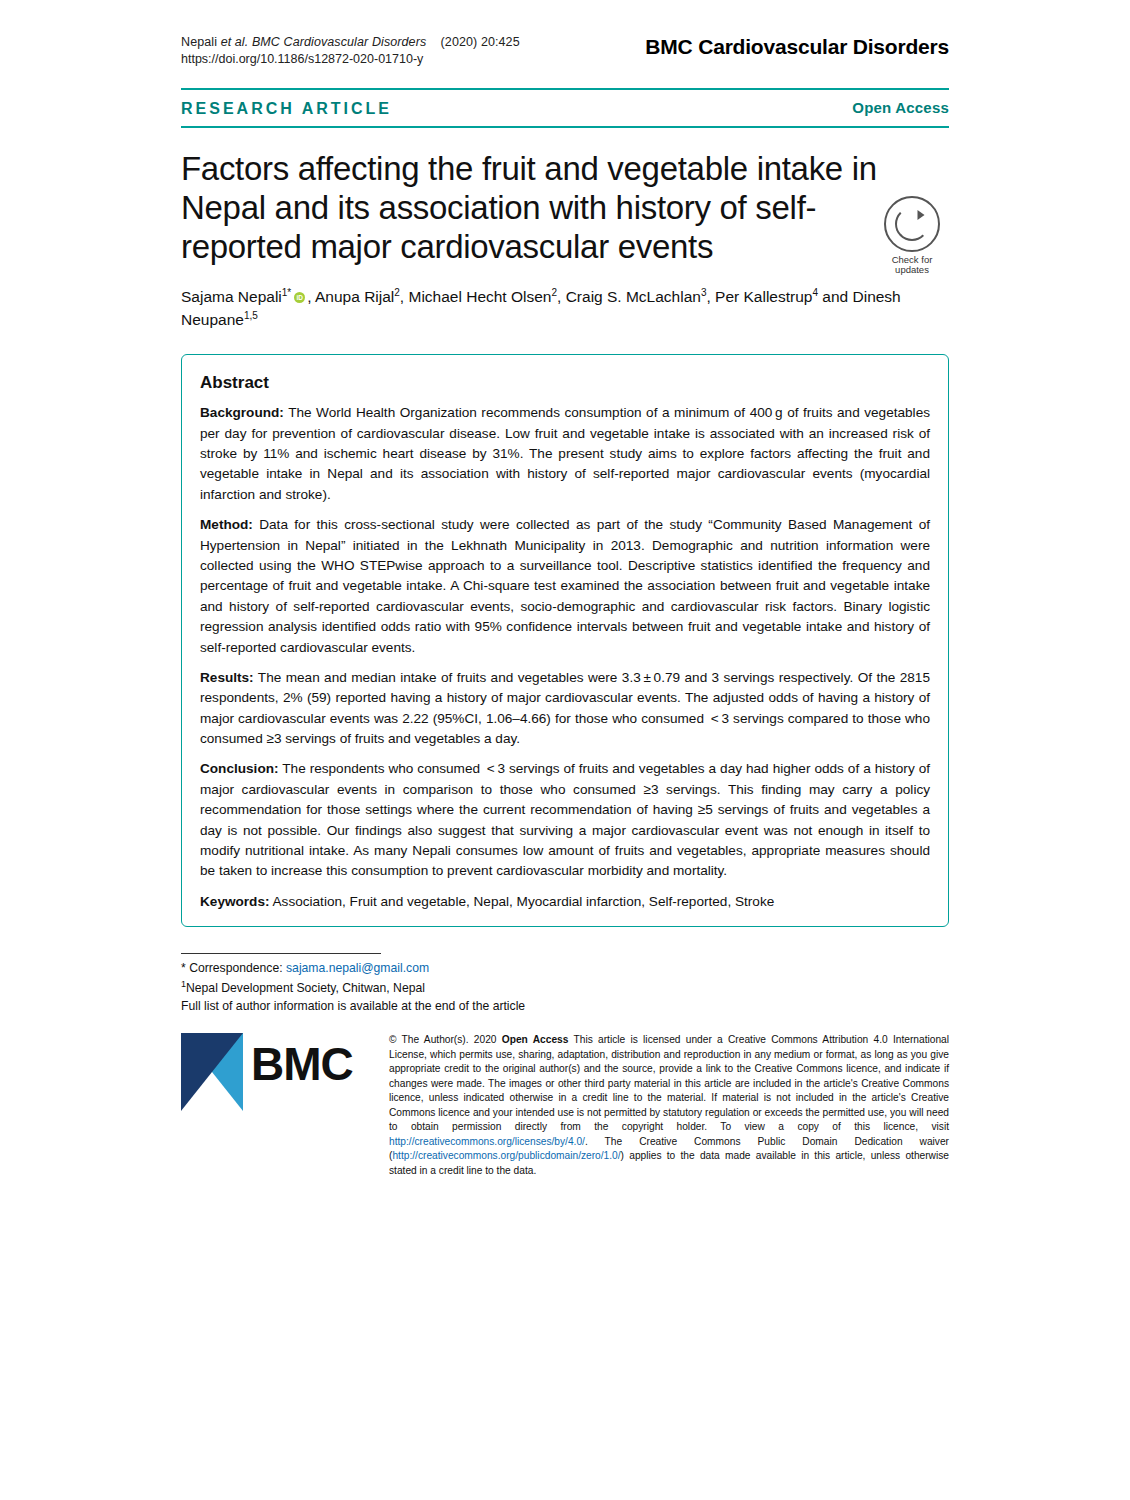Nepali et al. BMC Cardiovascular Disorders (2020) 20:425
https://doi.org/10.1186/s12872-020-01710-y
BMC Cardiovascular Disorders
Research Article
Open Access
Check for
updates
Factors affecting the fruit and vegetable intake in Nepal and its association with history of self-reported major cardiovascular events
Sajama Nepali1* , Anupa Rijal2, Michael Hecht Olsen2, Craig S. McLachlan3, Per Kallestrup4 and Dinesh Neupane1,5
Abstract
Background: The World Health Organization recommends consumption of a minimum of 400 g of fruits and vegetables per day for prevention of cardiovascular disease. Low fruit and vegetable intake is associated with an increased risk of stroke by 11% and ischemic heart disease by 31%. The present study aims to explore factors affecting the fruit and vegetable intake in Nepal and its association with history of self-reported major cardiovascular events (myocardial infarction and stroke).
Method: Data for this cross-sectional study were collected as part of the study “Community Based Management of Hypertension in Nepal” initiated in the Lekhnath Municipality in 2013. Demographic and nutrition information were collected using the WHO STEPwise approach to a surveillance tool. Descriptive statistics identified the frequency and percentage of fruit and vegetable intake. A Chi-square test examined the association between fruit and vegetable intake and history of self-reported cardiovascular events, socio-demographic and cardiovascular risk factors. Binary logistic regression analysis identified odds ratio with 95% confidence intervals between fruit and vegetable intake and history of self-reported cardiovascular events.
Results: The mean and median intake of fruits and vegetables were 3.3 ± 0.79 and 3 servings respectively. Of the 2815 respondents, 2% (59) reported having a history of major cardiovascular events. The adjusted odds of having a history of major cardiovascular events was 2.22 (95%CI, 1.06–4.66) for those who consumed  < 3 servings compared to those who consumed ≥3 servings of fruits and vegetables a day.
Conclusion: The respondents who consumed  < 3 servings of fruits and vegetables a day had higher odds of a history of major cardiovascular events in comparison to those who consumed ≥3 servings. This finding may carry a policy recommendation for those settings where the current recommendation of having ≥5 servings of fruits and vegetables a day is not possible. Our findings also suggest that surviving a major cardiovascular event was not enough in itself to modify nutritional intake. As many Nepali consumes low amount of fruits and vegetables, appropriate measures should be taken to increase this consumption to prevent cardiovascular morbidity and mortality.
Keywords: Association, Fruit and vegetable, Nepal, Myocardial infarction, Self-reported, Stroke
* Correspondence: sajama.nepali@gmail.com
1Nepal Development Society, Chitwan, Nepal
Full list of author information is available at the end of the article
BMC
© The Author(s). 2020 Open Access This article is licensed under a Creative Commons Attribution 4.0 International License, which permits use, sharing, adaptation, distribution and reproduction in any medium or format, as long as you give appropriate credit to the original author(s) and the source, provide a link to the Creative Commons licence, and indicate if changes were made. The images or other third party material in this article are included in the article's Creative Commons licence, unless indicated otherwise in a credit line to the material. If material is not included in the article's Creative Commons licence and your intended use is not permitted by statutory regulation or exceeds the permitted use, you will need to obtain permission directly from the copyright holder. To view a copy of this licence, visit http://creativecommons.org/licenses/by/4.0/. The Creative Commons Public Domain Dedication waiver (http://creativecommons.org/publicdomain/zero/1.0/) applies to the data made available in this article, unless otherwise stated in a credit line to the data.